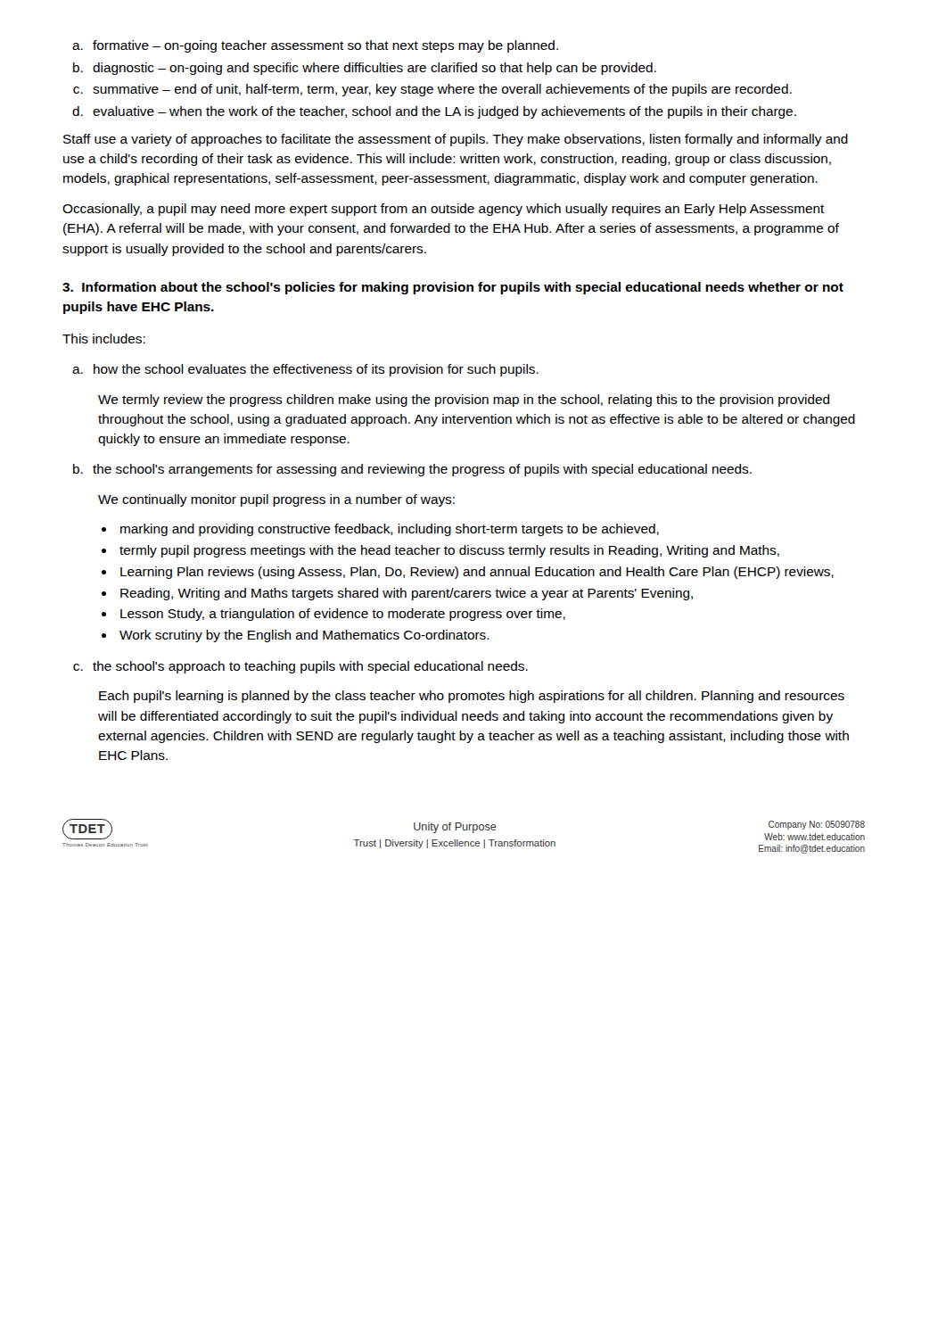formative – on-going teacher assessment so that next steps may be planned.
diagnostic – on-going and specific where difficulties are clarified so that help can be provided.
summative – end of unit, half-term, term, year, key stage where the overall achievements of the pupils are recorded.
evaluative – when the work of the teacher, school and the LA is judged by achievements of the pupils in their charge.
Staff use a variety of approaches to facilitate the assessment of pupils. They make observations, listen formally and informally and use a child's recording of their task as evidence. This will include: written work, construction, reading, group or class discussion, models, graphical representations, self-assessment, peer-assessment, diagrammatic, display work and computer generation.
Occasionally, a pupil may need more expert support from an outside agency which usually requires an Early Help Assessment (EHA). A referral will be made, with your consent, and forwarded to the EHA Hub. After a series of assessments, a programme of support is usually provided to the school and parents/carers.
3. Information about the school's policies for making provision for pupils with special educational needs whether or not pupils have EHC Plans.
This includes:
how the school evaluates the effectiveness of its provision for such pupils.
We termly review the progress children make using the provision map in the school, relating this to the provision provided throughout the school, using a graduated approach. Any intervention which is not as effective is able to be altered or changed quickly to ensure an immediate response.
the school's arrangements for assessing and reviewing the progress of pupils with special educational needs.
We continually monitor pupil progress in a number of ways:
marking and providing constructive feedback, including short-term targets to be achieved,
termly pupil progress meetings with the head teacher to discuss termly results in Reading, Writing and Maths,
Learning Plan reviews (using Assess, Plan, Do, Review) and annual Education and Health Care Plan (EHCP) reviews,
Reading, Writing and Maths targets shared with parent/carers twice a year at Parents' Evening,
Lesson Study, a triangulation of evidence to moderate progress over time,
Work scrutiny by the English and Mathematics Co-ordinators.
the school's approach to teaching pupils with special educational needs.
Each pupil's learning is planned by the class teacher who promotes high aspirations for all children. Planning and resources will be differentiated accordingly to suit the pupil's individual needs and taking into account the recommendations given by external agencies. Children with SEND are regularly taught by a teacher as well as a teaching assistant, including those with EHC Plans.
TDET
Thomas Deacon Education Trust
Unity of Purpose
Trust | Diversity | Excellence | Transformation
Company No: 05090788
Web: www.tdet.education
Email: info@tdet.education